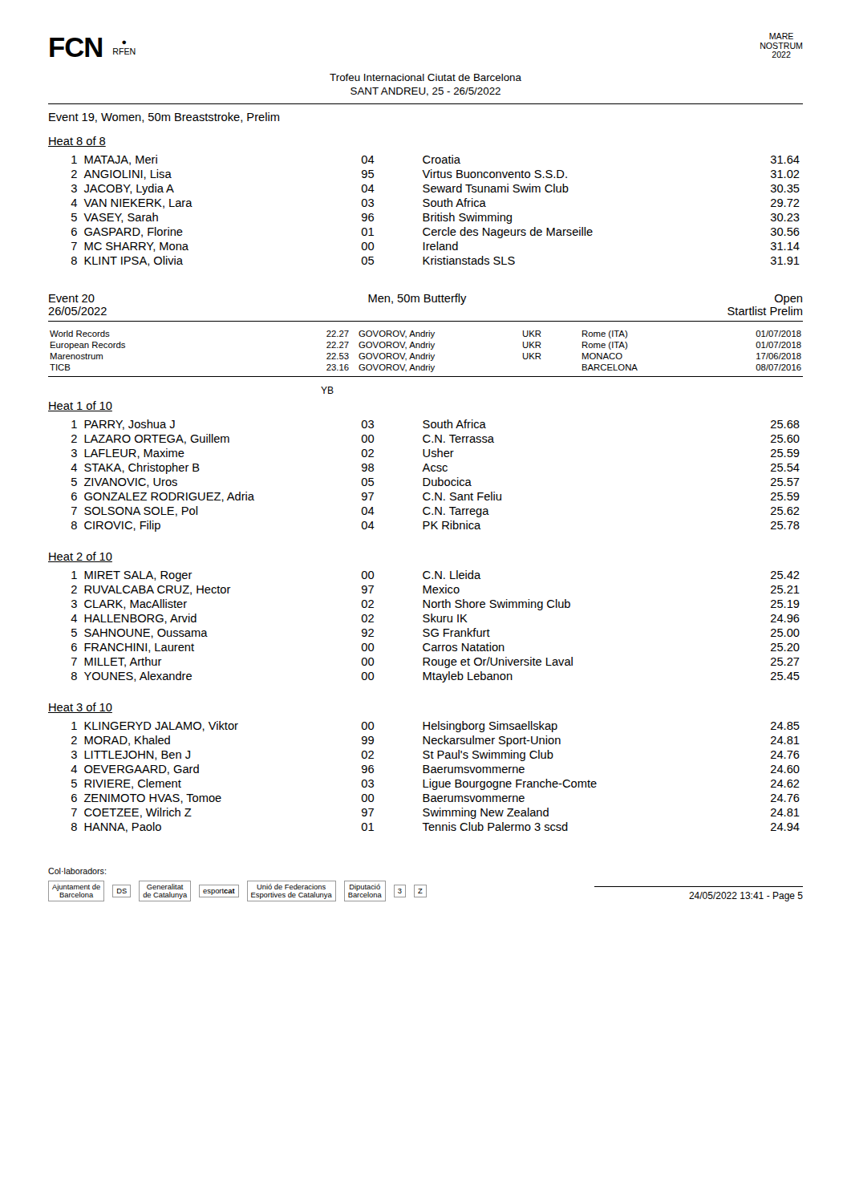FCN
●
RFEN
MARE
NOSTRUM
2022
Trofeu Internacional Ciutat de Barcelona
SANT ANDREU, 25 - 26/5/2022
Event 19, Women, 50m Breaststroke, Prelim
Heat 8 of 8
| 1 | MATAJA, Meri | 04 | Croatia | 31.64 |
| 2 | ANGIOLINI, Lisa | 95 | Virtus Buonconvento S.S.D. | 31.02 |
| 3 | JACOBY, Lydia A | 04 | Seward Tsunami Swim Club | 30.35 |
| 4 | VAN NIEKERK, Lara | 03 | South Africa | 29.72 |
| 5 | VASEY, Sarah | 96 | British Swimming | 30.23 |
| 6 | GASPARD, Florine | 01 | Cercle des Nageurs de Marseille | 30.56 |
| 7 | MC SHARRY, Mona | 00 | Ireland | 31.14 |
| 8 | KLINT IPSA, Olivia | 05 | Kristianstads SLS | 31.91 |
Event 20
26/05/2022
Men, 50m Butterfly
Open
Startlist Prelim
| World Records | 22.27 | GOVOROV, Andriy | UKR | Rome (ITA) | 01/07/2018 |
| European Records | 22.27 | GOVOROV, Andriy | UKR | Rome (ITA) | 01/07/2018 |
| Marenostrum | 22.53 | GOVOROV, Andriy | UKR | MONACO | 17/06/2018 |
| TICB | 23.16 | GOVOROV, Andriy | | BARCELONA | 08/07/2016 |
YB
Heat 1 of 10
| 1 | PARRY, Joshua J | 03 | South Africa | 25.68 |
| 2 | LAZARO ORTEGA, Guillem | 00 | C.N. Terrassa | 25.60 |
| 3 | LAFLEUR, Maxime | 02 | Usher | 25.59 |
| 4 | STAKA, Christopher B | 98 | Acsc | 25.54 |
| 5 | ZIVANOVIC, Uros | 05 | Dubocica | 25.57 |
| 6 | GONZALEZ RODRIGUEZ, Adria | 97 | C.N. Sant Feliu | 25.59 |
| 7 | SOLSONA SOLE, Pol | 04 | C.N. Tarrega | 25.62 |
| 8 | CIROVIC, Filip | 04 | PK Ribnica | 25.78 |
Heat 2 of 10
| 1 | MIRET SALA, Roger | 00 | C.N. Lleida | 25.42 |
| 2 | RUVALCABA CRUZ, Hector | 97 | Mexico | 25.21 |
| 3 | CLARK, MacAllister | 02 | North Shore Swimming Club | 25.19 |
| 4 | HALLENBORG, Arvid | 02 | Skuru IK | 24.96 |
| 5 | SAHNOUNE, Oussama | 92 | SG Frankfurt | 25.00 |
| 6 | FRANCHINI, Laurent | 00 | Carros Natation | 25.20 |
| 7 | MILLET, Arthur | 00 | Rouge et Or/Universite Laval | 25.27 |
| 8 | YOUNES, Alexandre | 00 | Mtayleb Lebanon | 25.45 |
Heat 3 of 10
| 1 | KLINGERYD JALAMO, Viktor | 00 | Helsingborg Simsaellskap | 24.85 |
| 2 | MORAD, Khaled | 99 | Neckarsulmer Sport-Union | 24.81 |
| 3 | LITTLEJOHN, Ben J | 02 | St Paul's Swimming Club | 24.76 |
| 4 | OEVERGAARD, Gard | 96 | Baerumsvommerne | 24.60 |
| 5 | RIVIERE, Clement | 03 | Ligue Bourgogne Franche-Comte | 24.62 |
| 6 | ZENIMOTO HVAS, Tomoe | 00 | Baerumsvommerne | 24.76 |
| 7 | COETZEE, Wilrich Z | 97 | Swimming New Zealand | 24.81 |
| 8 | HANNA, Paolo | 01 | Tennis Club Palermo 3 scsd | 24.94 |
Col·laboradors:
Ajuntament de
Barcelona
DS
Generalitat
de Catalunya
esportcat
Unió de Federacions
Esportives de Catalunya
Diputació
Barcelona
3
Z
24/05/2022 13:41 - Page 5